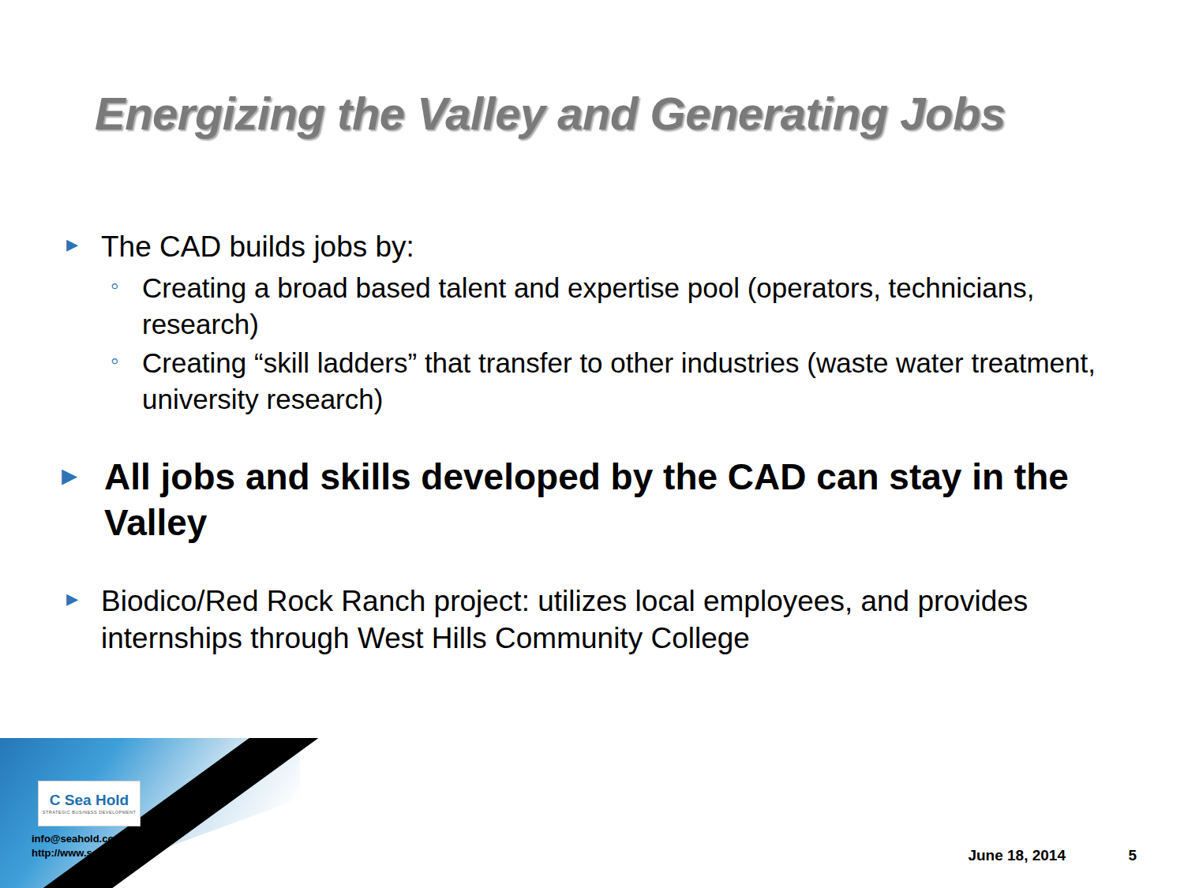Energizing the Valley and Generating Jobs
The CAD builds jobs by:
Creating a broad based talent and expertise pool (operators, technicians, research)
Creating “skill ladders” that transfer to other industries (waste water treatment, university research)
All jobs and skills developed by the CAD can stay in the Valley
Biodico/Red Rock Ranch project: utilizes local employees, and provides internships through West Hills Community College
C Sea Hold
Strategic Business Development
info@seahold.com
http://www.seahold.com
© 2014
June 18, 2014
5